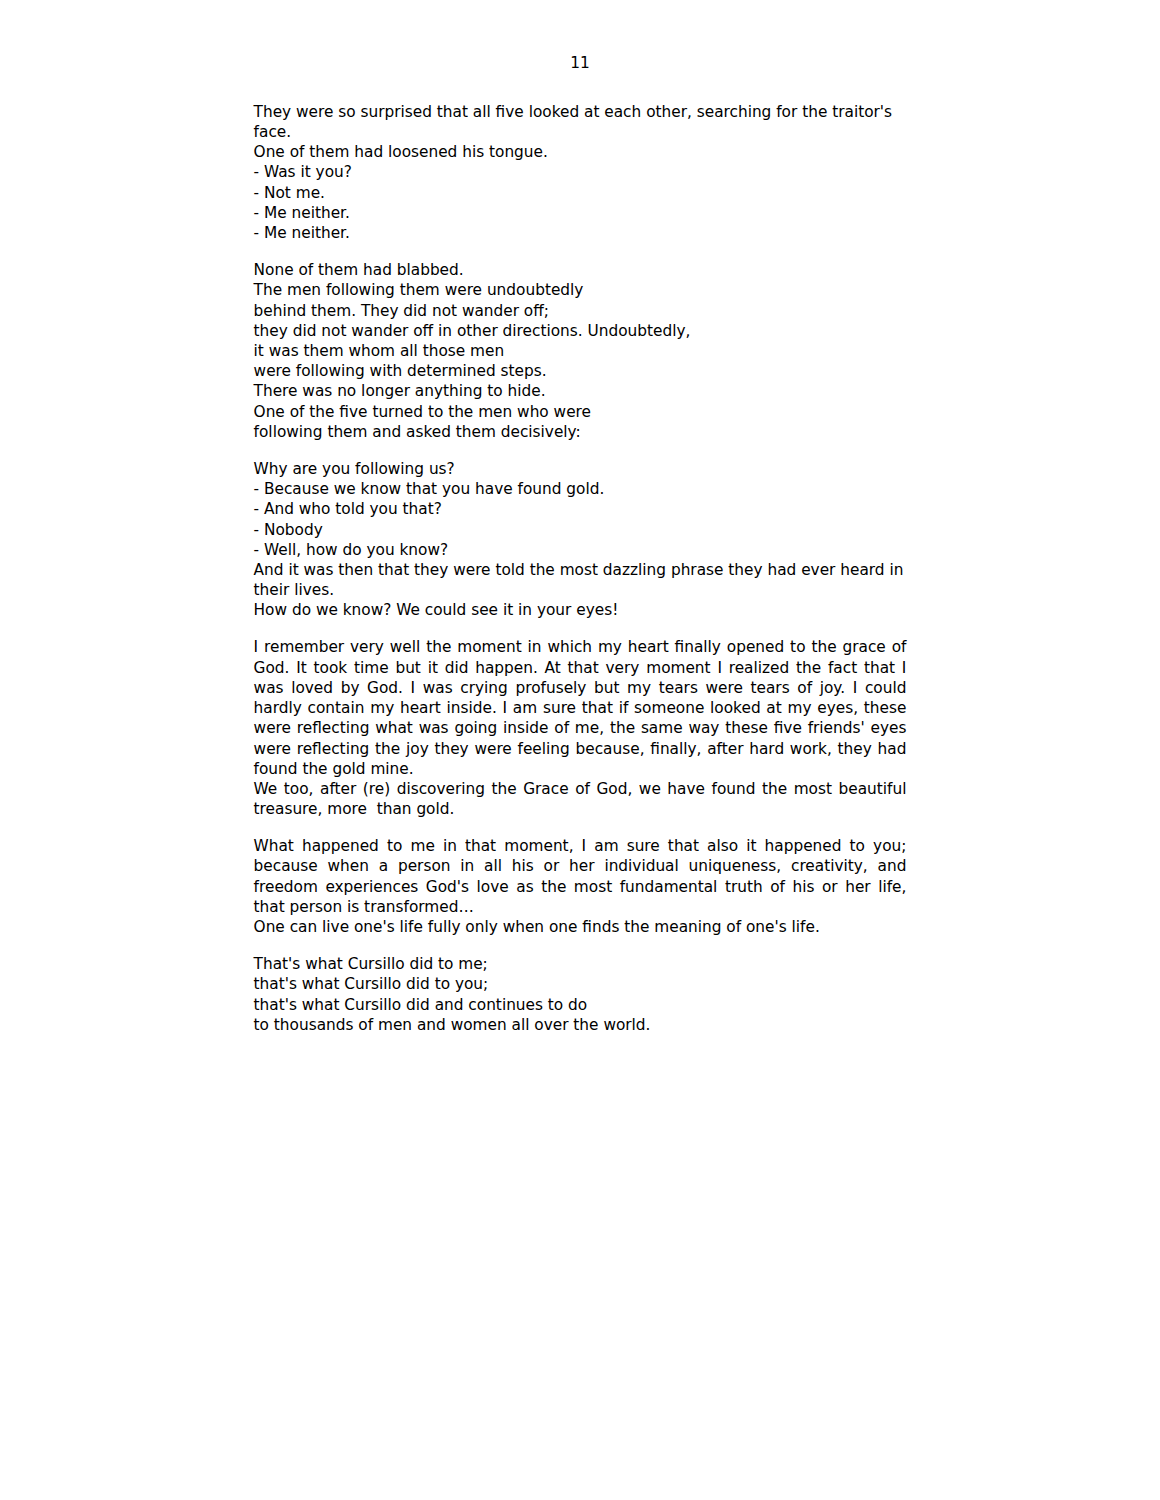11
They were so surprised that all five looked at each other, searching for the traitor's face.
One of them had loosened his tongue.
- Was it you?
- Not me.
- Me neither.
- Me neither.
None of them had blabbed.
The men following them were undoubtedly
behind them. They did not wander off;
they did not wander off in other directions. Undoubtedly,
it was them whom all those men
were following with determined steps.
There was no longer anything to hide.
One of the five turned to the men who were
following them and asked them decisively:
Why are you following us?
- Because we know that you have found gold.
- And who told you that?
- Nobody
- Well, how do you know?
And it was then that they were told the most dazzling phrase they had ever heard in their lives.
How do we know? We could see it in your eyes!
I remember very well the moment in which my heart finally opened to the grace of God. It took time but it did happen. At that very moment I realized the fact that I was loved by God. I was crying profusely but my tears were tears of joy. I could hardly contain my heart inside. I am sure that if someone looked at my eyes, these were reflecting what was going inside of me, the same way these five friends' eyes were reflecting the joy they were feeling because, finally, after hard work, they had found the gold mine.
We too, after (re) discovering the Grace of God, we have found the most beautiful treasure, more than gold.
What happened to me in that moment, I am sure that also it happened to you; because when a person in all his or her individual uniqueness, creativity, and freedom experiences God's love as the most fundamental truth of his or her life, that person is transformed…
One can live one's life fully only when one finds the meaning of one's life.
That's what Cursillo did to me;
that's what Cursillo did to you;
that's what Cursillo did and continues to do
to thousands of men and women all over the world.